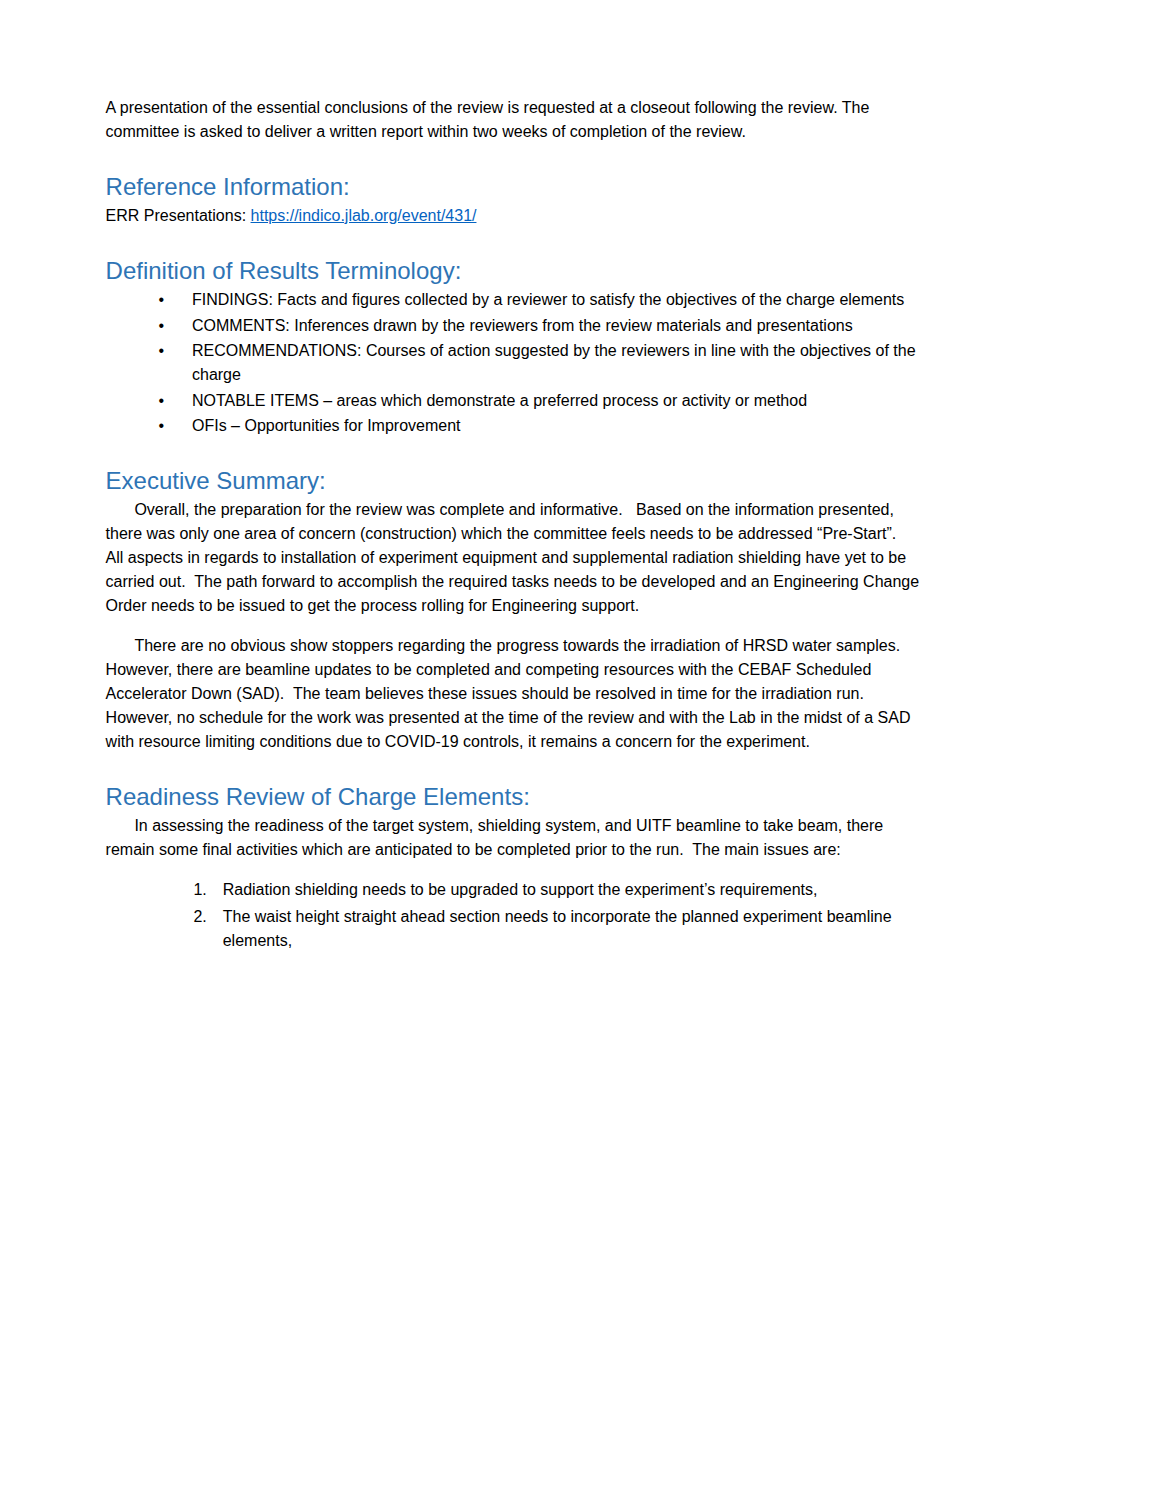A presentation of the essential conclusions of the review is requested at a closeout following the review. The committee is asked to deliver a written report within two weeks of completion of the review.
Reference Information:
ERR Presentations: https://indico.jlab.org/event/431/
Definition of Results Terminology:
FINDINGS: Facts and figures collected by a reviewer to satisfy the objectives of the charge elements
COMMENTS: Inferences drawn by the reviewers from the review materials and presentations
RECOMMENDATIONS: Courses of action suggested by the reviewers in line with the objectives of the charge
NOTABLE ITEMS – areas which demonstrate a preferred process or activity or method
OFIs – Opportunities for Improvement
Executive Summary:
Overall, the preparation for the review was complete and informative. Based on the information presented, there was only one area of concern (construction) which the committee feels needs to be addressed “Pre-Start”. All aspects in regards to installation of experiment equipment and supplemental radiation shielding have yet to be carried out. The path forward to accomplish the required tasks needs to be developed and an Engineering Change Order needs to be issued to get the process rolling for Engineering support.
There are no obvious show stoppers regarding the progress towards the irradiation of HRSD water samples. However, there are beamline updates to be completed and competing resources with the CEBAF Scheduled Accelerator Down (SAD). The team believes these issues should be resolved in time for the irradiation run. However, no schedule for the work was presented at the time of the review and with the Lab in the midst of a SAD with resource limiting conditions due to COVID-19 controls, it remains a concern for the experiment.
Readiness Review of Charge Elements:
In assessing the readiness of the target system, shielding system, and UITF beamline to take beam, there remain some final activities which are anticipated to be completed prior to the run. The main issues are:
Radiation shielding needs to be upgraded to support the experiment’s requirements,
The waist height straight ahead section needs to incorporate the planned experiment beamline elements,